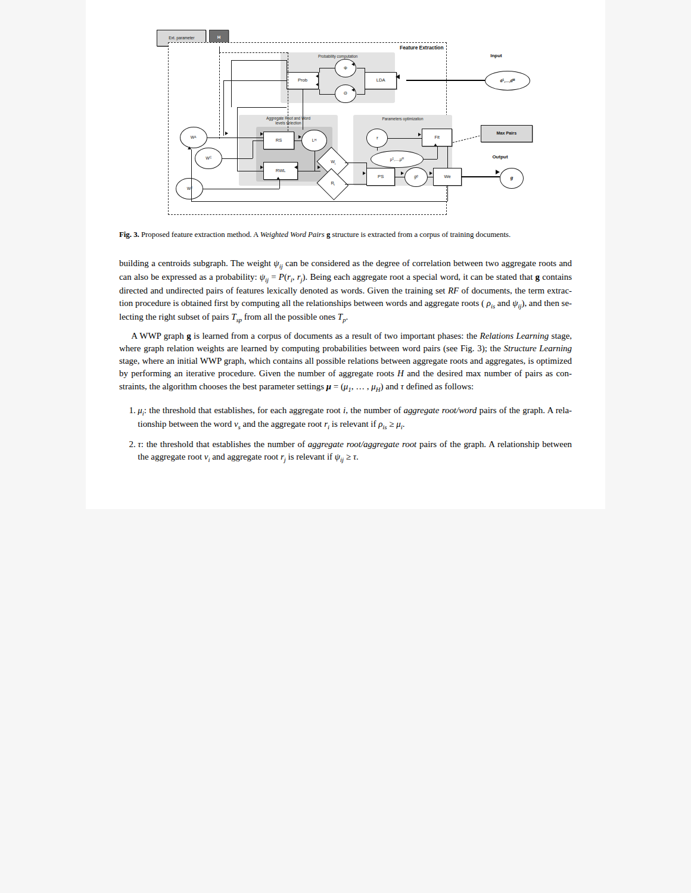Ext. parameter
H
Feature Extraction
Probability computation
Aggregate Root and Word
levels selection
Parameters optimization
Prob
LDA
Φ
Θ
d1,…,dM
Input
Max Pairs
Output
g
WA
WC
WJ
RS
LH
RWL
Wi
Ri
τ
Fit
μ1,…,μH
PS
g0
We
Fig. 3. Proposed feature extraction method. A Weighted Word Pairs g structure is extracted from a corpus of training documents.
building a centroids subgraph. The weight ψij can be considered as the degree of correlation between two aggregate roots and can also be expressed as a probability: ψij = P(ri, rj). Being each aggregate root a special word, it can be stated that g contains directed and undirected pairs of features lexically denoted as words. Given the training set RF of documents, the term extraction procedure is obtained first by computing all the relationships between words and aggregate roots ( ρis and ψij), and then selecting the right subset of pairs Tsp from all the possible ones Tp.
A WWP graph g is learned from a corpus of documents as a result of two important phases: the Relations Learning stage, where graph relation weights are learned by computing probabilities between word pairs (see Fig. 3); the Structure Learning stage, where an initial WWP graph, which contains all possible relations between aggregate roots and aggregates, is optimized by performing an iterative procedure. Given the number of aggregate roots H and the desired max number of pairs as constraints, the algorithm chooses the best parameter settings μ = (μ1, … , μH) and τ defined as follows:
μi: the threshold that establishes, for each aggregate root i, the number of aggregate root/word pairs of the graph. A relationship between the word vs and the aggregate root ri is relevant if ρis ≥ μi.
τ: the threshold that establishes the number of aggregate root/aggregate root pairs of the graph. A relationship between the aggregate root vi and aggregate root rj is relevant if ψij ≥ τ.